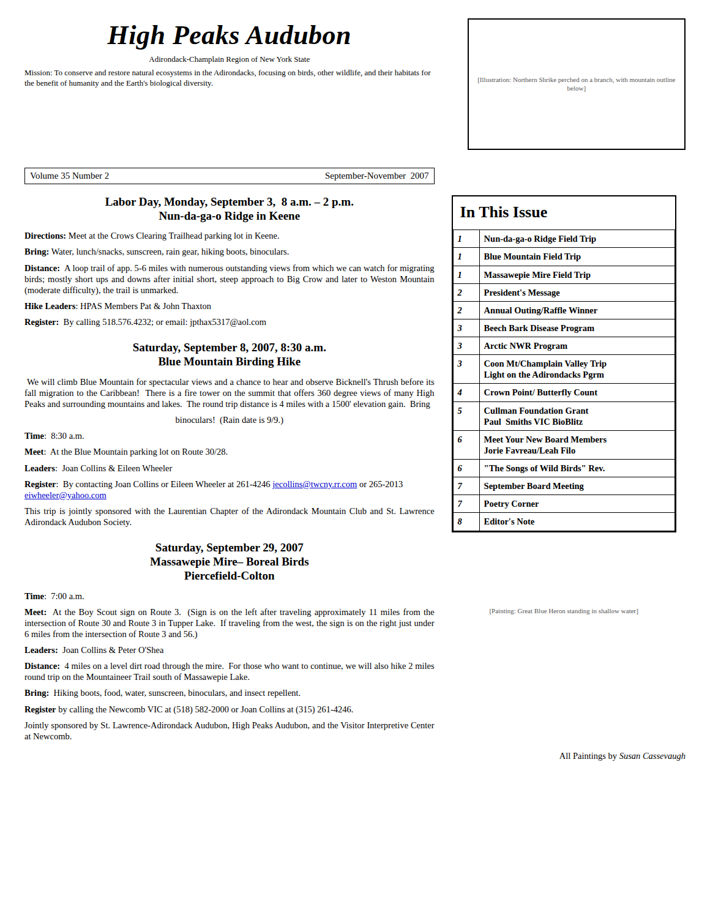High Peaks Audubon
Adirondack-Champlain Region of New York State
Mission: To conserve and restore natural ecosystems in the Adirondacks, focusing on birds, other wildlife, and their habitats for the benefit of humanity and the Earth's biological diversity.
[Illustration: Northern Shrike perched on a branch, with mountain outline below]
Volume 35 Number 2 September-November 2007
Labor Day, Monday, September 3, 8 a.m. – 2 p.m.
Nun-da-ga-o Ridge in Keene
Directions: Meet at the Crows Clearing Trailhead parking lot in Keene.
Bring: Water, lunch/snacks, sunscreen, rain gear, hiking boots, binoculars.
Distance: A loop trail of app. 5-6 miles with numerous outstanding views from which we can watch for migrating birds; mostly short ups and downs after initial short, steep approach to Big Crow and later to Weston Mountain (moderate difficulty), the trail is unmarked.
Hike Leaders: HPAS Members Pat & John Thaxton
Register: By calling 518.576.4232; or email: jpthax5317@aol.com
Saturday, September 8, 2007, 8:30 a.m.
Blue Mountain Birding Hike
We will climb Blue Mountain for spectacular views and a chance to hear and observe Bicknell's Thrush before its fall migration to the Caribbean! There is a fire tower on the summit that offers 360 degree views of many High Peaks and surrounding mountains and lakes. The round trip distance is 4 miles with a 1500' elevation gain. Bring
binoculars! (Rain date is 9/9.)
Time: 8:30 a.m.
Meet: At the Blue Mountain parking lot on Route 30/28.
Leaders: Joan Collins & Eileen Wheeler
Register: By contacting Joan Collins or Eileen Wheeler at 261-4246 jecollins@twcny.rr.com or 265-2013 eiwheeler@yahoo.com
This trip is jointly sponsored with the Laurentian Chapter of the Adirondack Mountain Club and St. Lawrence Adirondack Audubon Society.
Saturday, September 29, 2007
Massawepie Mire– Boreal Birds
Piercefield-Colton
Time: 7:00 a.m.
Meet: At the Boy Scout sign on Route 3. (Sign is on the left after traveling approximately 11 miles from the intersection of Route 30 and Route 3 in Tupper Lake. If traveling from the west, the sign is on the right just under 6 miles from the intersection of Route 3 and 56.)
Leaders: Joan Collins & Peter O'Shea
Distance: 4 miles on a level dirt road through the mire. For those who want to continue, we will also hike 2 miles round trip on the Mountaineer Trail south of Massawepie Lake.
Bring: Hiking boots, food, water, sunscreen, binoculars, and insect repellent.
Register by calling the Newcomb VIC at (518) 582-2000 or Joan Collins at (315) 261-4246.
Jointly sponsored by St. Lawrence-Adirondack Audubon, High Peaks Audubon, and the Visitor Interpretive Center at Newcomb.
In This Issue
| 1 | Nun-da-ga-o Ridge Field Trip |
| 1 | Blue Mountain Field Trip |
| 1 | Massawepie Mire Field Trip |
| 2 | President's Message |
| 2 | Annual Outing/Raffle Winner |
| 3 | Beech Bark Disease Program |
| 3 | Arctic NWR Program |
| 3 | Coon Mt/Champlain Valley Trip Light on the Adirondacks Pgrm |
| 4 | Crown Point/ Butterfly Count |
| 5 | Cullman Foundation Grant Paul Smiths VIC BioBlitz |
| 6 | Meet Your New Board Members Jorie Favreau/Leah Filo |
| 6 | "The Songs of Wild Birds" Rev. |
| 7 | September Board Meeting |
| 7 | Poetry Corner |
| 8 | Editor's Note |
[Painting: Great Blue Heron standing in shallow water]
All Paintings by Susan Cassevaugh